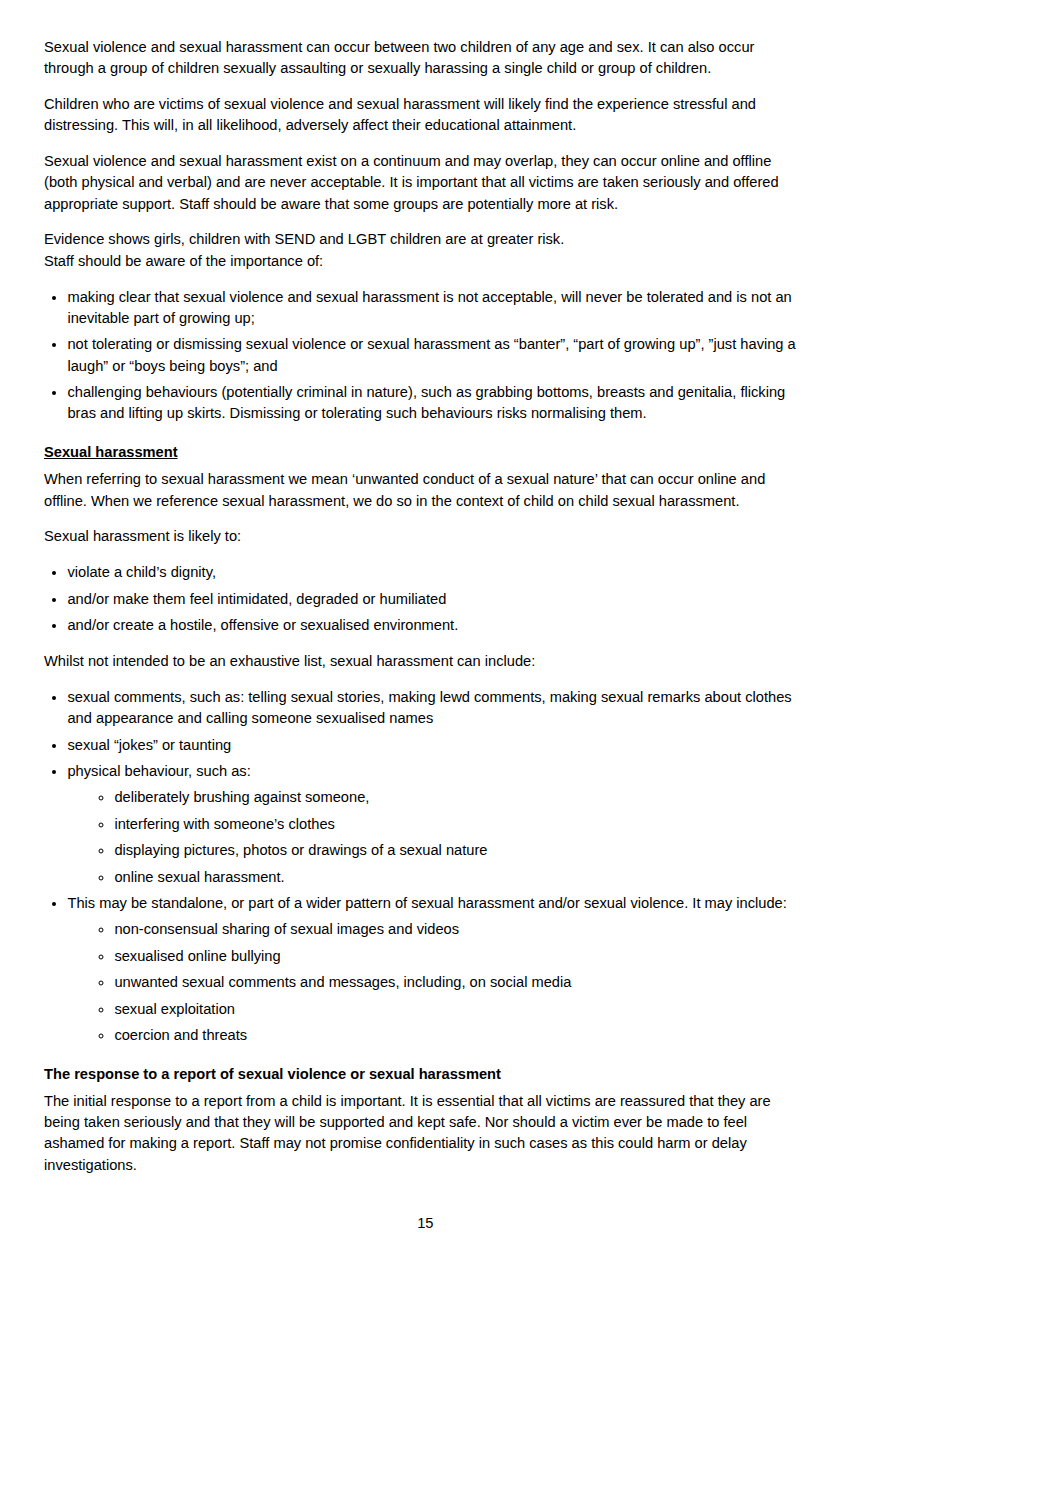Sexual violence and sexual harassment can occur between two children of any age and sex. It can also occur through a group of children sexually assaulting or sexually harassing a single child or group of children.
Children who are victims of sexual violence and sexual harassment will likely find the experience stressful and distressing. This will, in all likelihood, adversely affect their educational attainment.
Sexual violence and sexual harassment exist on a continuum and may overlap, they can occur online and offline (both physical and verbal) and are never acceptable. It is important that all victims are taken seriously and offered appropriate support. Staff should be aware that some groups are potentially more at risk.
Evidence shows girls, children with SEND and LGBT children are at greater risk.
Staff should be aware of the importance of:
making clear that sexual violence and sexual harassment is not acceptable, will never be tolerated and is not an inevitable part of growing up;
not tolerating or dismissing sexual violence or sexual harassment as “banter”, “part of growing up”, ”just having a laugh” or “boys being boys”; and
challenging behaviours (potentially criminal in nature), such as grabbing bottoms, breasts and genitalia, flicking bras and lifting up skirts. Dismissing or tolerating such behaviours risks normalising them.
Sexual harassment
When referring to sexual harassment we mean ‘unwanted conduct of a sexual nature’ that can occur online and offline. When we reference sexual harassment, we do so in the context of child on child sexual harassment.
Sexual harassment is likely to:
violate a child’s dignity,
and/or make them feel intimidated, degraded or humiliated
and/or create a hostile, offensive or sexualised environment.
Whilst not intended to be an exhaustive list, sexual harassment can include:
sexual comments, such as: telling sexual stories, making lewd comments, making sexual remarks about clothes and appearance and calling someone sexualised names
sexual “jokes” or taunting
physical behaviour, such as:
deliberately brushing against someone,
interfering with someone’s clothes
displaying pictures, photos or drawings of a sexual nature
online sexual harassment.
This may be standalone, or part of a wider pattern of sexual harassment and/or sexual violence. It may include:
non-consensual sharing of sexual images and videos
sexualised online bullying
unwanted sexual comments and messages, including, on social media
sexual exploitation
coercion and threats
The response to a report of sexual violence or sexual harassment
The initial response to a report from a child is important. It is essential that all victims are reassured that they are being taken seriously and that they will be supported and kept safe. Nor should a victim ever be made to feel ashamed for making a report. Staff may not promise confidentiality in such cases as this could harm or delay investigations.
15